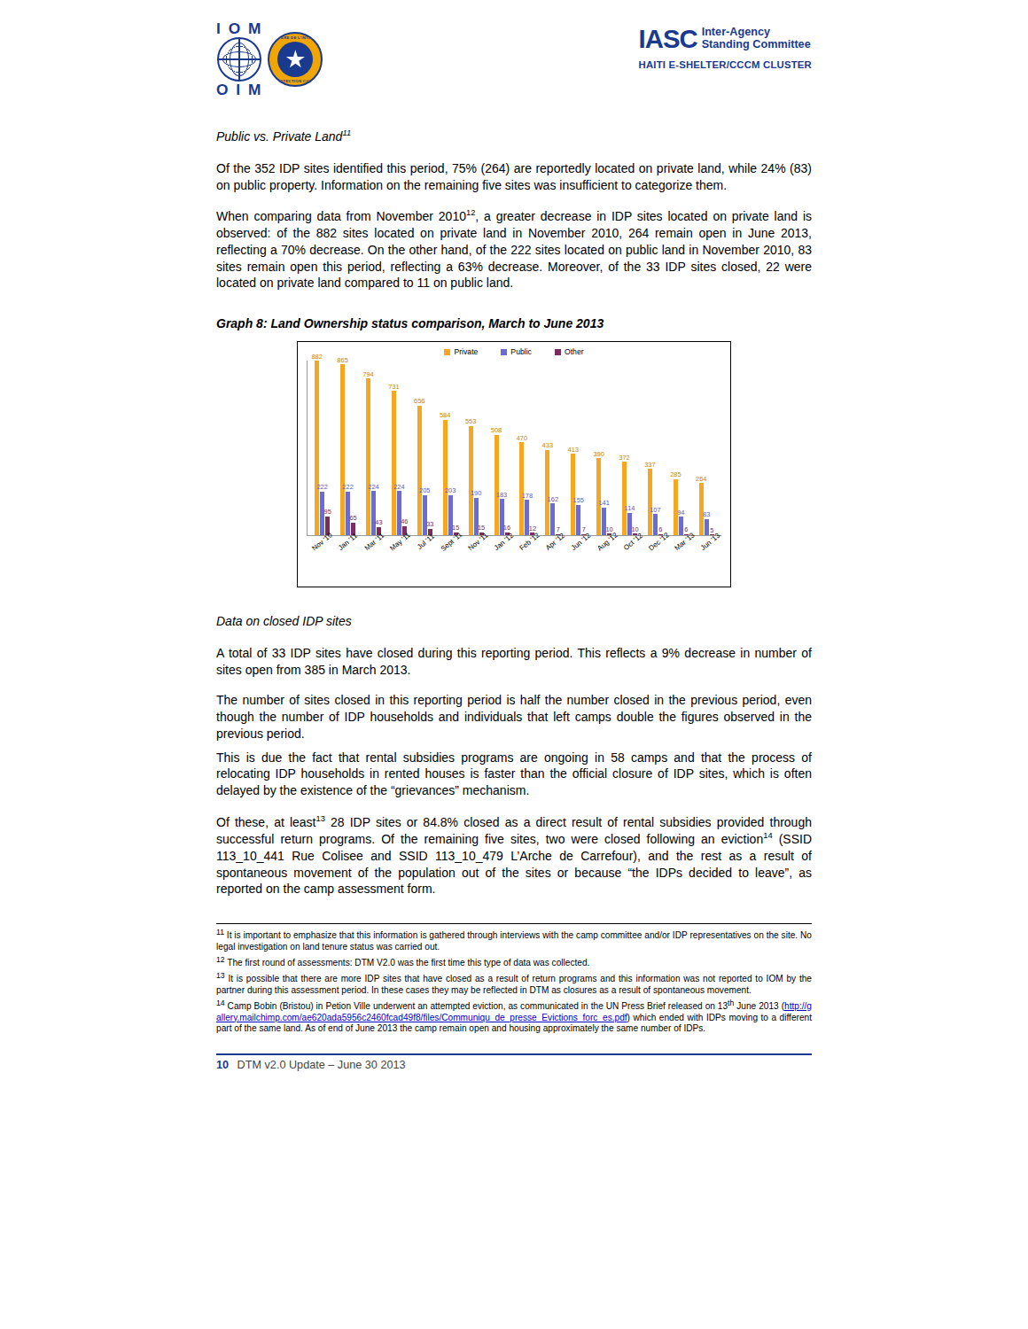I O M
O I M
MINISTÈRE DE L'INTÉRIEUR PROTECTION CIVILE
IASC
Inter-Agency Standing Committee
HAITI E-SHELTER/CCCM CLUSTER
Public vs. Private Land11
Of the 352 IDP sites identified this period, 75% (264) are reportedly located on private land, while 24% (83) on public property. Information on the remaining five sites was insufficient to categorize them.
When comparing data from November 201012, a greater decrease in IDP sites located on private land is observed: of the 882 sites located on private land in November 2010, 264 remain open in June 2013, reflecting a 70% decrease. On the other hand, of the 222 sites located on public land in November 2010, 83 sites remain open this period, reflecting a 63% decrease. Moreover, of the 33 IDP sites closed, 22 were located on private land compared to 11 on public land.
Graph 8: Land Ownership status comparison, March to June 2013
Private
Public
Other
882
222
95
865
222
65
794
224
43
731
224
46
656
205
33
584
203
15
553
190
15
508
183
16
470
178
12
433
162
7
413
155
7
390
141
10
372
114
10
337
107
6
285
94
6
264
83
5
Nov '10
Jan '11
Mar '11
May '11
Jul '11
Sept '11
Nov '11
Jan '12
Feb '12
Apr '12
Jun '12
Aug '12
Oct '12
Dec '12
Mar '13
Jun '13
Data on closed IDP sites
A total of 33 IDP sites have closed during this reporting period. This reflects a 9% decrease in number of sites open from 385 in March 2013.
The number of sites closed in this reporting period is half the number closed in the previous period, even though the number of IDP households and individuals that left camps double the figures observed in the previous period.
This is due the fact that rental subsidies programs are ongoing in 58 camps and that the process of relocating IDP households in rented houses is faster than the official closure of IDP sites, which is often delayed by the existence of the “grievances” mechanism.
Of these, at least13 28 IDP sites or 84.8% closed as a direct result of rental subsidies provided through successful return programs. Of the remaining five sites, two were closed following an eviction14 (SSID 113_10_441 Rue Colisee and SSID 113_10_479 L’Arche de Carrefour), and the rest as a result of spontaneous movement of the population out of the sites or because “the IDPs decided to leave”, as reported on the camp assessment form.
11 It is important to emphasize that this information is gathered through interviews with the camp committee and/or IDP representatives on the site. No legal investigation on land tenure status was carried out.
12 The first round of assessments: DTM V2.0 was the first time this type of data was collected.
13 It is possible that there are more IDP sites that have closed as a result of return programs and this information was not reported to IOM by the partner during this assessment period. In these cases they may be reflected in DTM as closures as a result of spontaneous movement.
14 Camp Bobin (Bristou) in Petion Ville underwent an attempted eviction, as communicated in the UN Press Brief released on 13th June 2013 (http://gallery.mailchimp.com/ae620ada5956c2460fcad49f8/files/Communiqu_de_presse_Evictions_forc_es.pdf) which ended with IDPs moving to a different part of the same land. As of end of June 2013 the camp remain open and housing approximately the same number of IDPs.
10 DTM v2.0 Update – June 30 2013